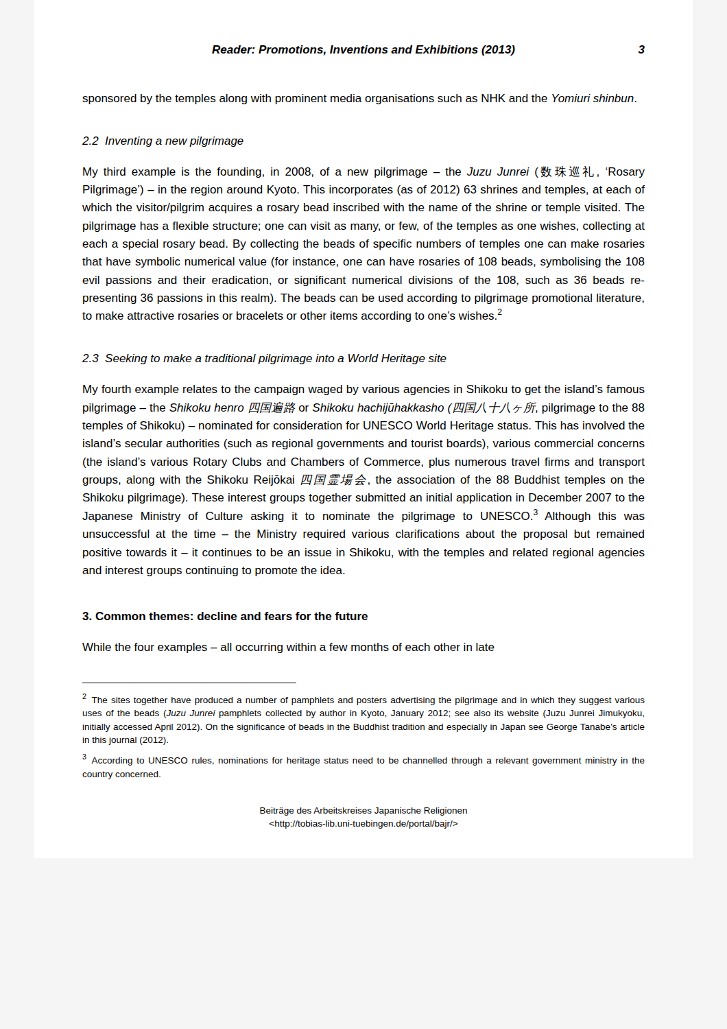Reader: Promotions, Inventions and Exhibitions (2013) 3
sponsored by the temples along with prominent media organisations such as NHK and the Yomiuri shinbun.
2.2 Inventing a new pilgrimage
My third example is the founding, in 2008, of a new pilgrimage – the Juzu Junrei (数珠巡礼, ‘Rosary Pilgrimage’) – in the region around Kyoto. This incorporates (as of 2012) 63 shrines and temples, at each of which the visitor/pilgrim acquires a rosary bead inscribed with the name of the shrine or temple visited. The pilgrimage has a flexible structure; one can visit as many, or few, of the temples as one wishes, collecting at each a special rosary bead. By collecting the beads of specific numbers of temples one can make rosaries that have symbolic numerical value (for instance, one can have rosaries of 108 beads, symbolising the 108 evil passions and their eradication, or significant numerical divisions of the 108, such as 36 beads re-presenting 36 passions in this realm). The beads can be used according to pilgrimage promotional literature, to make attractive rosaries or bracelets or other items according to one’s wishes.2
2.3 Seeking to make a traditional pilgrimage into a World Heritage site
My fourth example relates to the campaign waged by various agencies in Shikoku to get the island’s famous pilgrimage – the Shikoku henro 四国遍路 or Shikoku hachijūhakkasho (四国八十八ヶ所, pilgrimage to the 88 temples of Shikoku) – nominated for consideration for UNESCO World Heritage status. This has involved the island’s secular authorities (such as regional governments and tourist boards), various commercial concerns (the island’s various Rotary Clubs and Chambers of Commerce, plus numerous travel firms and transport groups, along with the Shikoku Reijōkai 四国霊場会, the association of the 88 Buddhist temples on the Shikoku pilgrimage). These interest groups together submitted an initial application in December 2007 to the Japanese Ministry of Culture asking it to nominate the pilgrimage to UNESCO.3 Although this was unsuccessful at the time – the Ministry required various clarifications about the proposal but remained positive towards it – it continues to be an issue in Shikoku, with the temples and related regional agencies and interest groups continuing to promote the idea.
3. Common themes: decline and fears for the future
While the four examples – all occurring within a few months of each other in late
2 The sites together have produced a number of pamphlets and posters advertising the pilgrimage and in which they suggest various uses of the beads (Juzu Junrei pamphlets collected by author in Kyoto, January 2012; see also its website (Juzu Junrei Jimukyoku, initially accessed April 2012). On the significance of beads in the Buddhist tradition and especially in Japan see George Tanabe’s article in this journal (2012).
3 According to UNESCO rules, nominations for heritage status need to be channelled through a relevant government ministry in the country concerned.
Beiträge des Arbeitskreises Japanische Religionen
<http://tobias-lib.uni-tuebingen.de/portal/bajr/>